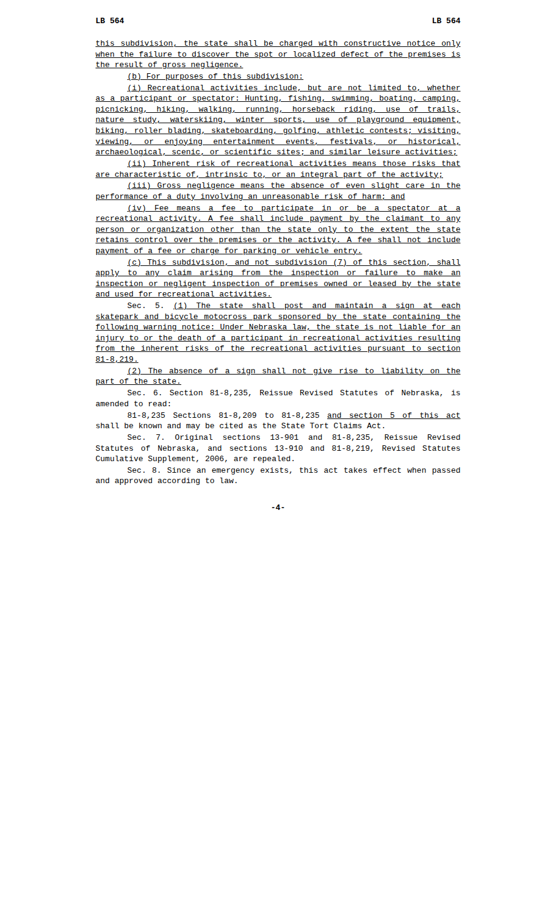LB 564 LB 564
this subdivision, the state shall be charged with constructive notice only when the failure to discover the spot or localized defect of the premises is the result of gross negligence.
(b) For purposes of this subdivision:
(i) Recreational activities include, but are not limited to, whether as a participant or spectator: Hunting, fishing, swimming, boating, camping, picnicking, hiking, walking, running, horseback riding, use of trails, nature study, waterskiing, winter sports, use of playground equipment, biking, roller blading, skateboarding, golfing, athletic contests; visiting, viewing, or enjoying entertainment events, festivals, or historical, archaeological, scenic, or scientific sites; and similar leisure activities;
(ii) Inherent risk of recreational activities means those risks that are characteristic of, intrinsic to, or an integral part of the activity;
(iii) Gross negligence means the absence of even slight care in the performance of a duty involving an unreasonable risk of harm; and
(iv) Fee means a fee to participate in or be a spectator at a recreational activity. A fee shall include payment by the claimant to any person or organization other than the state only to the extent the state retains control over the premises or the activity. A fee shall not include payment of a fee or charge for parking or vehicle entry.
(c) This subdivision, and not subdivision (7) of this section, shall apply to any claim arising from the inspection or failure to make an inspection or negligent inspection of premises owned or leased by the state and used for recreational activities.
Sec. 5. (1) The state shall post and maintain a sign at each skatepark and bicycle motocross park sponsored by the state containing the following warning notice: Under Nebraska law, the state is not liable for an injury to or the death of a participant in recreational activities resulting from the inherent risks of the recreational activities pursuant to section 81-8,219.
(2) The absence of a sign shall not give rise to liability on the part of the state.
Sec. 6. Section 81-8,235, Reissue Revised Statutes of Nebraska, is amended to read:
81-8,235 Sections 81-8,209 to 81-8,235 and section 5 of this act shall be known and may be cited as the State Tort Claims Act.
Sec. 7. Original sections 13-901 and 81-8,235, Reissue Revised Statutes of Nebraska, and sections 13-910 and 81-8,219, Revised Statutes Cumulative Supplement, 2006, are repealed.
Sec. 8. Since an emergency exists, this act takes effect when passed and approved according to law.
-4-